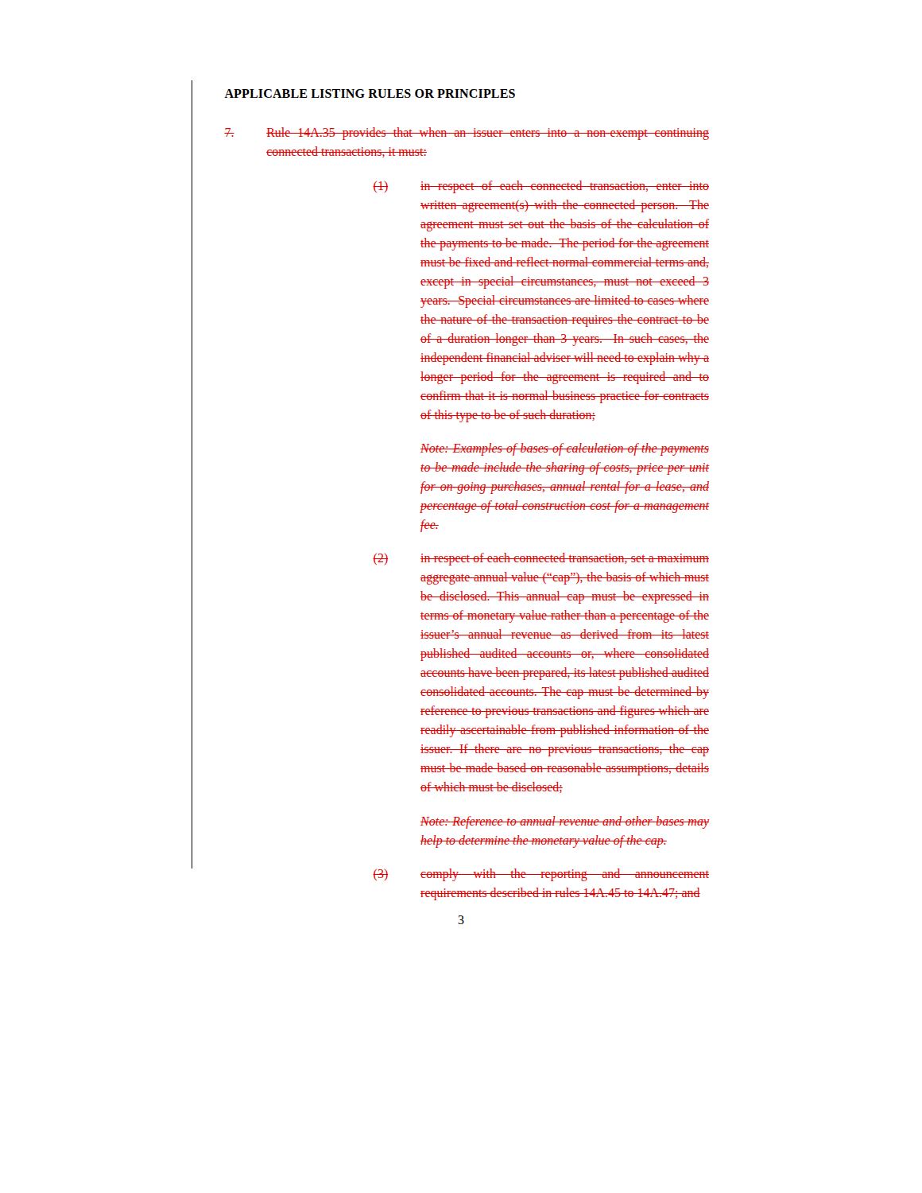APPLICABLE LISTING RULES OR PRINCIPLES
7.
Rule 14A.35 provides that when an issuer enters into a non-exempt continuing connected transactions, it must:
(1)
in respect of each connected transaction, enter into written agreement(s) with the connected person. The agreement must set out the basis of the calculation of the payments to be made. The period for the agreement must be fixed and reflect normal commercial terms and, except in special circumstances, must not exceed 3 years. Special circumstances are limited to cases where the nature of the transaction requires the contract to be of a duration longer than 3 years. In such cases, the independent financial adviser will need to explain why a longer period for the agreement is required and to confirm that it is normal business practice for contracts of this type to be of such duration;
Note: Examples of bases of calculation of the payments to be made include the sharing of costs, price per unit for on-going purchases, annual rental for a lease, and percentage of total construction cost for a management fee.
(2)
in respect of each connected transaction, set a maximum aggregate annual value (“cap”), the basis of which must be disclosed. This annual cap must be expressed in terms of monetary value rather than a percentage of the issuer’s annual revenue as derived from its latest published audited accounts or, where consolidated accounts have been prepared, its latest published audited consolidated accounts. The cap must be determined by reference to previous transactions and figures which are readily ascertainable from published information of the issuer. If there are no previous transactions, the cap must be made based on reasonable assumptions, details of which must be disclosed;
Note: Reference to annual revenue and other bases may help to determine the monetary value of the cap.
(3)
comply with the reporting and announcement requirements described in rules 14A.45 to 14A.47; and
3